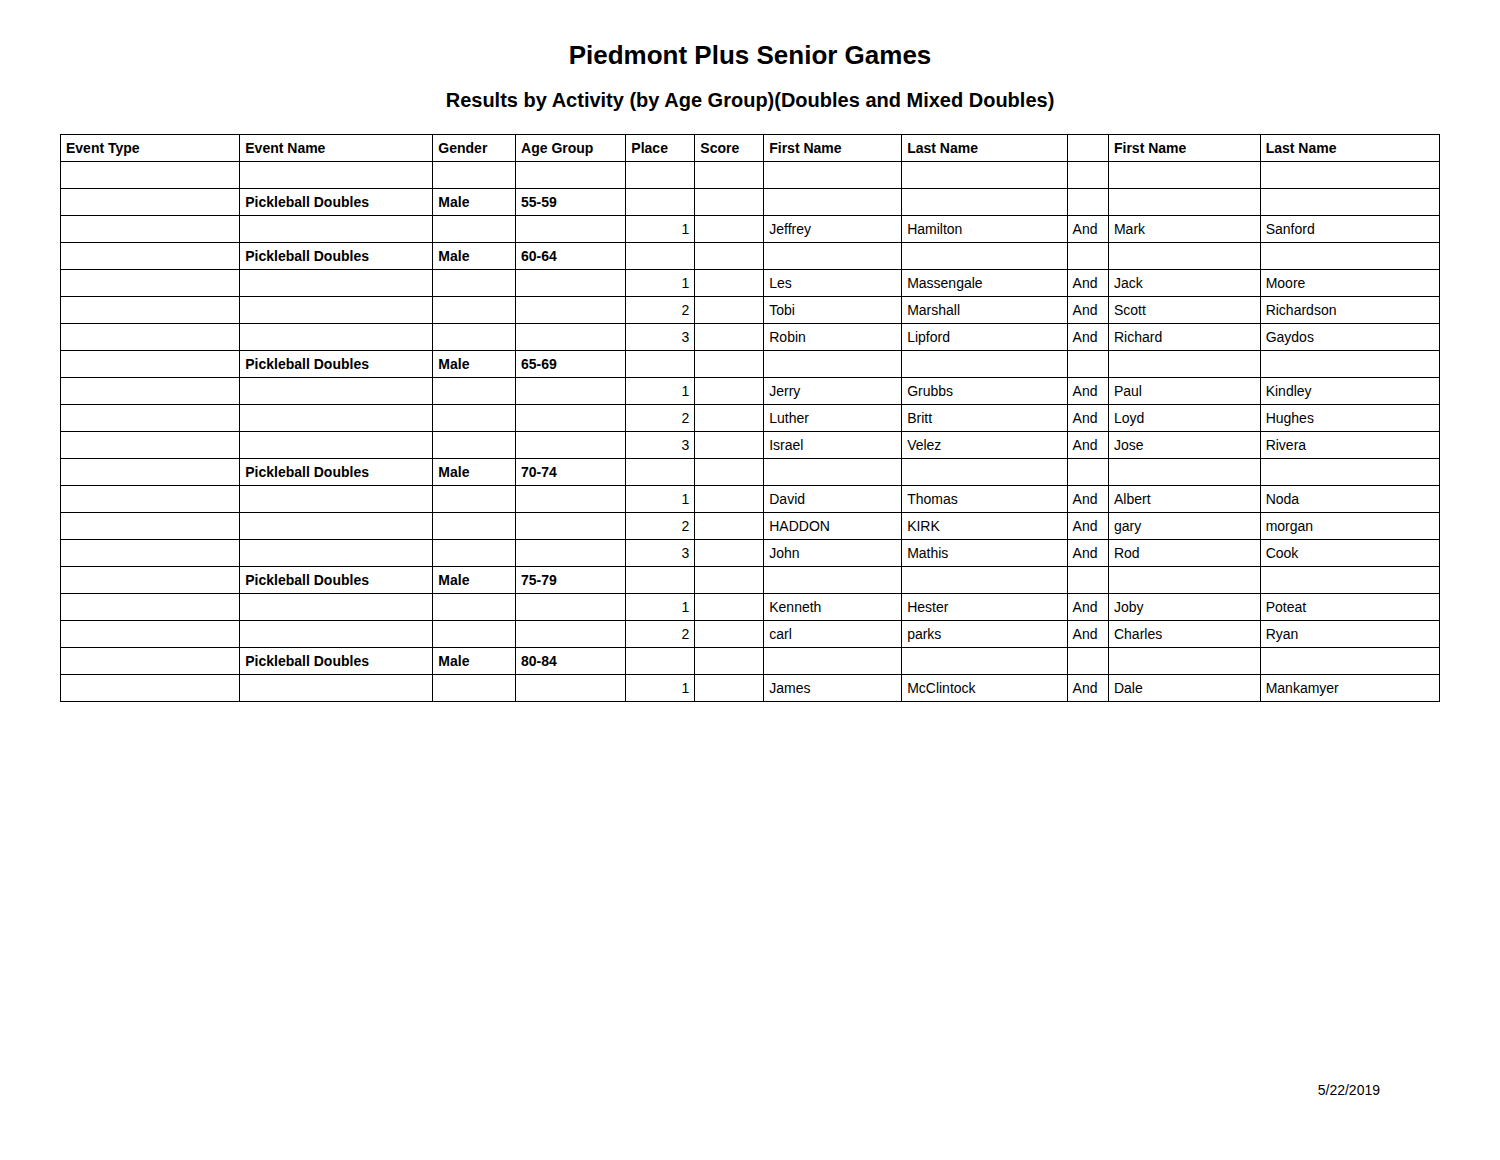Piedmont Plus Senior Games
Results by Activity (by Age Group)(Doubles and Mixed Doubles)
| Event Type | Event Name | Gender | Age Group | Place | Score | First Name | Last Name | | First Name | Last Name |
| --- | --- | --- | --- | --- | --- | --- | --- | --- | --- | --- |
| | Pickleball Doubles | Male | 55-59 | | | | | | | |
| | | | | 1 | | Jeffrey | Hamilton | And | Mark | Sanford |
| | Pickleball Doubles | Male | 60-64 | | | | | | | |
| | | | | 1 | | Les | Massengale | And | Jack | Moore |
| | | | | 2 | | Tobi | Marshall | And | Scott | Richardson |
| | | | | 3 | | Robin | Lipford | And | Richard | Gaydos |
| | Pickleball Doubles | Male | 65-69 | | | | | | | |
| | | | | 1 | | Jerry | Grubbs | And | Paul | Kindley |
| | | | | 2 | | Luther | Britt | And | Loyd | Hughes |
| | | | | 3 | | Israel | Velez | And | Jose | Rivera |
| | Pickleball Doubles | Male | 70-74 | | | | | | | |
| | | | | 1 | | David | Thomas | And | Albert | Noda |
| | | | | 2 | | HADDON | KIRK | And | gary | morgan |
| | | | | 3 | | John | Mathis | And | Rod | Cook |
| | Pickleball Doubles | Male | 75-79 | | | | | | | |
| | | | | 1 | | Kenneth | Hester | And | Joby | Poteat |
| | | | | 2 | | carl | parks | And | Charles | Ryan |
| | Pickleball Doubles | Male | 80-84 | | | | | | | |
| | | | | 1 | | James | McClintock | And | Dale | Mankamyer |
5/22/2019